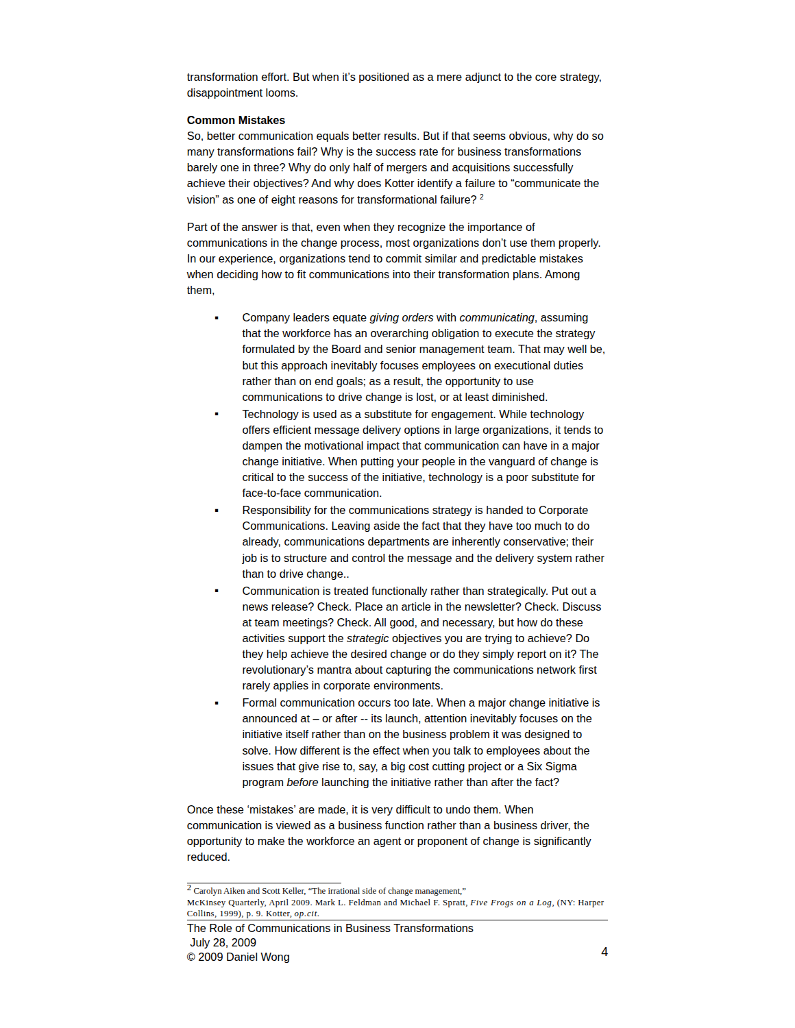transformation effort. But when it’s positioned as a mere adjunct to the core strategy, disappointment looms.
Common Mistakes
So, better communication equals better results. But if that seems obvious, why do so many transformations fail? Why is the success rate for business transformations barely one in three? Why do only half of mergers and acquisitions successfully achieve their objectives? And why does Kotter identify a failure to “communicate the vision” as one of eight reasons for transformational failure? 2
Part of the answer is that, even when they recognize the importance of communications in the change process, most organizations don’t use them properly. In our experience, organizations tend to commit similar and predictable mistakes when deciding how to fit communications into their transformation plans. Among them,
Company leaders equate giving orders with communicating, assuming that the workforce has an overarching obligation to execute the strategy formulated by the Board and senior management team. That may well be, but this approach inevitably focuses employees on executional duties rather than on end goals; as a result, the opportunity to use communications to drive change is lost, or at least diminished.
Technology is used as a substitute for engagement. While technology offers efficient message delivery options in large organizations, it tends to dampen the motivational impact that communication can have in a major change initiative. When putting your people in the vanguard of change is critical to the success of the initiative, technology is a poor substitute for face-to-face communication.
Responsibility for the communications strategy is handed to Corporate Communications. Leaving aside the fact that they have too much to do already, communications departments are inherently conservative; their job is to structure and control the message and the delivery system rather than to drive change..
Communication is treated functionally rather than strategically. Put out a news release? Check. Place an article in the newsletter? Check. Discuss at team meetings? Check. All good, and necessary, but how do these activities support the strategic objectives you are trying to achieve? Do they help achieve the desired change or do they simply report on it? The revolutionary’s mantra about capturing the communications network first rarely applies in corporate environments.
Formal communication occurs too late. When a major change initiative is announced at – or after -- its launch, attention inevitably focuses on the initiative itself rather than on the business problem it was designed to solve. How different is the effect when you talk to employees about the issues that give rise to, say, a big cost cutting project or a Six Sigma program before launching the initiative rather than after the fact?
Once these ‘mistakes’ are made, it is very difficult to undo them. When communication is viewed as a business function rather than a business driver, the opportunity to make the workforce an agent or proponent of change is significantly reduced.
2 Carolyn Aiken and Scott Keller, “The irrational side of change management,”
McKinsey Quarterly, April 2009. Mark L. Feldman and Michael F. Spratt, Five Frogs on a Log, (NY: Harper Collins, 1999), p. 9. Kotter, op.cit.
The Role of Communications in Business Transformations
July 28, 2009
© 2009 Daniel Wong
4